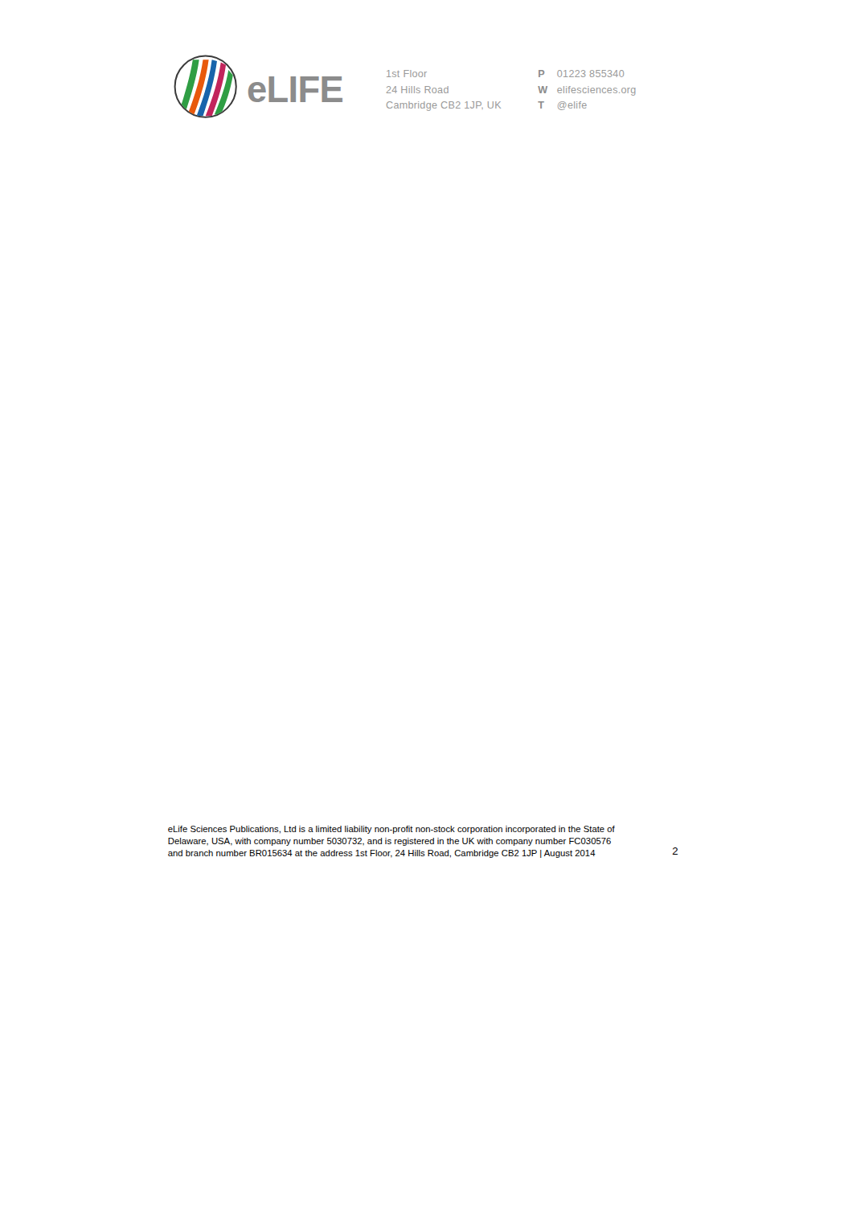e LIFE
1st Floor
24 Hills Road
Cambridge CB2 1JP, UK
P 01223 855340 Welifesciences.org T@elife
eLife Sciences Publications, Ltd is a limited liability non-profit non-stock corporation incorporated in the State of Delaware, USA, with company number 5030732, and is registered in the UK with company number FC030576 and branch number BR015634 at the address 1st Floor, 24 Hills Road, Cambridge CB2 1JP | August 2014
2